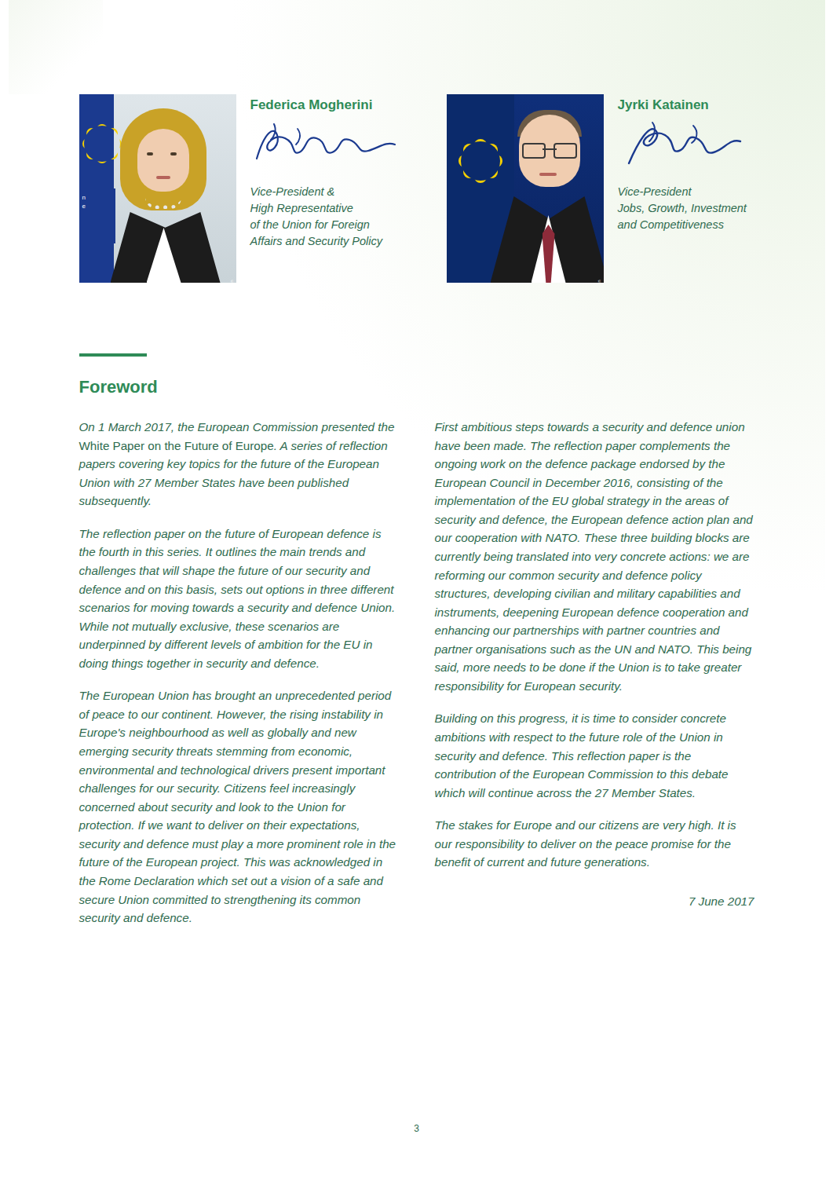n
e
© European Union
Federica Mogherini
Vice-President &
High Representative
of the Union for Foreign
Affairs and Security Policy
© European Union
Jyrki Katainen
Vice-President
Jobs, Growth, Investment
and Competitiveness
Foreword
On 1 March 2017, the European Commission presented the White Paper on the Future of Europe. A series of reflection papers covering key topics for the future of the European Union with 27 Member States have been published subsequently.
The reflection paper on the future of European defence is the fourth in this series. It outlines the main trends and challenges that will shape the future of our security and defence and on this basis, sets out options in three different scenarios for moving towards a security and defence Union. While not mutually exclusive, these scenarios are underpinned by different levels of ambition for the EU in doing things together in security and defence.
The European Union has brought an unprecedented period of peace to our continent. However, the rising instability in Europe's neighbourhood as well as globally and new emerging security threats stemming from economic, environmental and technological drivers present important challenges for our security. Citizens feel increasingly concerned about security and look to the Union for protection. If we want to deliver on their expectations, security and defence must play a more prominent role in the future of the European project. This was acknowledged in the Rome Declaration which set out a vision of a safe and secure Union committed to strengthening its common security and defence.
First ambitious steps towards a security and defence union have been made. The reflection paper complements the ongoing work on the defence package endorsed by the European Council in December 2016, consisting of the implementation of the EU global strategy in the areas of security and defence, the European defence action plan and our cooperation with NATO. These three building blocks are currently being translated into very concrete actions: we are reforming our common security and defence policy structures, developing civilian and military capabilities and instruments, deepening European defence cooperation and enhancing our partnerships with partner countries and partner organisations such as the UN and NATO. This being said, more needs to be done if the Union is to take greater responsibility for European security.
Building on this progress, it is time to consider concrete ambitions with respect to the future role of the Union in security and defence. This reflection paper is the contribution of the European Commission to this debate which will continue across the 27 Member States.
The stakes for Europe and our citizens are very high. It is our responsibility to deliver on the peace promise for the benefit of current and future generations.
7 June 2017
3